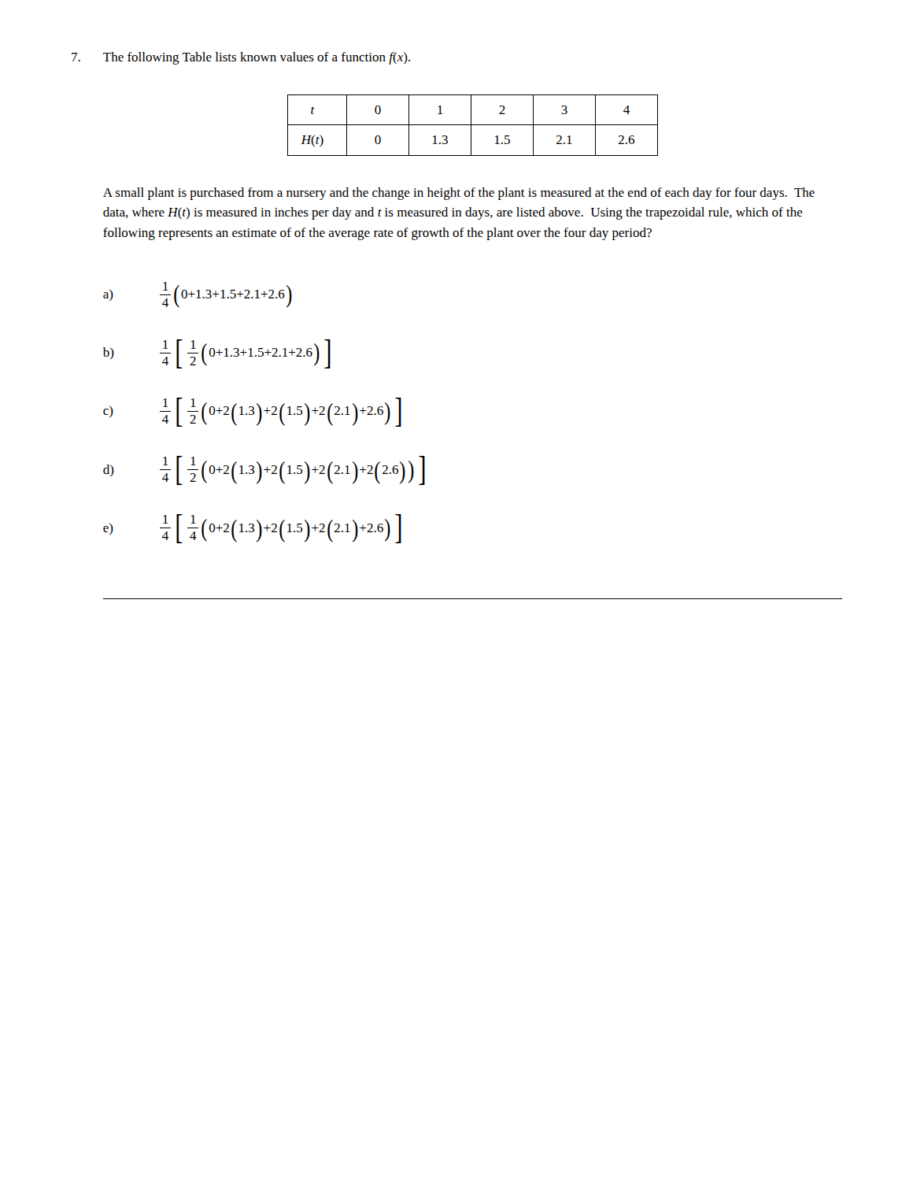7.
The following Table lists known values of a function f(x).
| t | 0 | 1 | 2 | 3 | 4 |
| H ( t ) | 0 | 1.3 | 1.5 | 2.1 | 2.6 |
A small plant is purchased from a nursery and the change in height of the plant is measured at the end of each day for four days. The data, where H(t) is measured in inches per day and t is measured in days, are listed above. Using the trapezoidal rule, which of the following represents an estimate of of the average rate of growth of the plant over the four day period?
a) 14(0+1.3+1.5+2.1+2.6)
b) 14[12(0+1.3+1.5+2.1+2.6)]
c) 14[12(0+2(1.3)+2(1.5)+2(2.1)+2.6)]
d) 14[12(0+2(1.3)+2(1.5)+2(2.1)+2(2.6))]
e) 14[14(0+2(1.3)+2(1.5)+2(2.1)+2.6)]